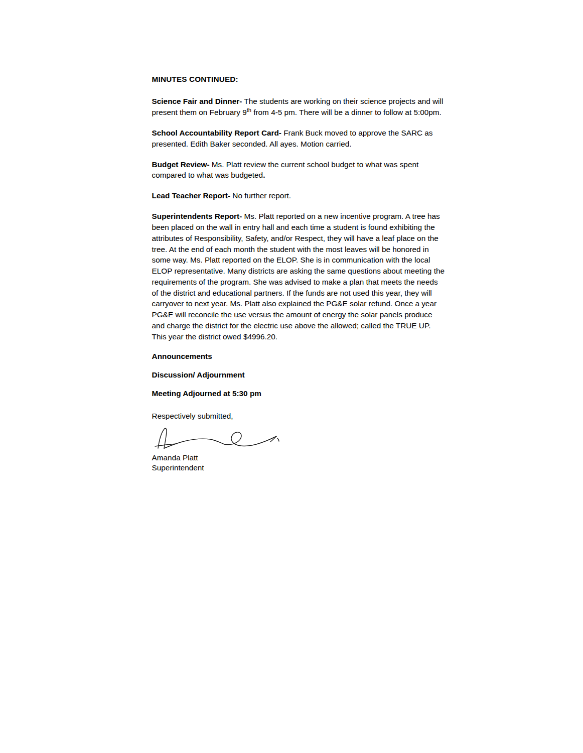MINUTES CONTINUED:
Science Fair and Dinner- The students are working on their science projects and will present them on February 9th from 4-5 pm. There will be a dinner to follow at 5:00pm.
School Accountability Report Card- Frank Buck moved to approve the SARC as presented. Edith Baker seconded. All ayes. Motion carried.
Budget Review- Ms. Platt review the current school budget to what was spent compared to what was budgeted.
Lead Teacher Report- No further report.
Superintendents Report- Ms. Platt reported on a new incentive program. A tree has been placed on the wall in entry hall and each time a student is found exhibiting the attributes of Responsibility, Safety, and/or Respect, they will have a leaf place on the tree. At the end of each month the student with the most leaves will be honored in some way. Ms. Platt reported on the ELOP. She is in communication with the local ELOP representative. Many districts are asking the same questions about meeting the requirements of the program. She was advised to make a plan that meets the needs of the district and educational partners. If the funds are not used this year, they will carryover to next year. Ms. Platt also explained the PG&E solar refund. Once a year PG&E will reconcile the use versus the amount of energy the solar panels produce and charge the district for the electric use above the allowed; called the TRUE UP. This year the district owed $4996.20.
Announcements
Discussion/ Adjournment
Meeting Adjourned at 5:30 pm
Respectively submitted,
Amanda Platt
Superintendent